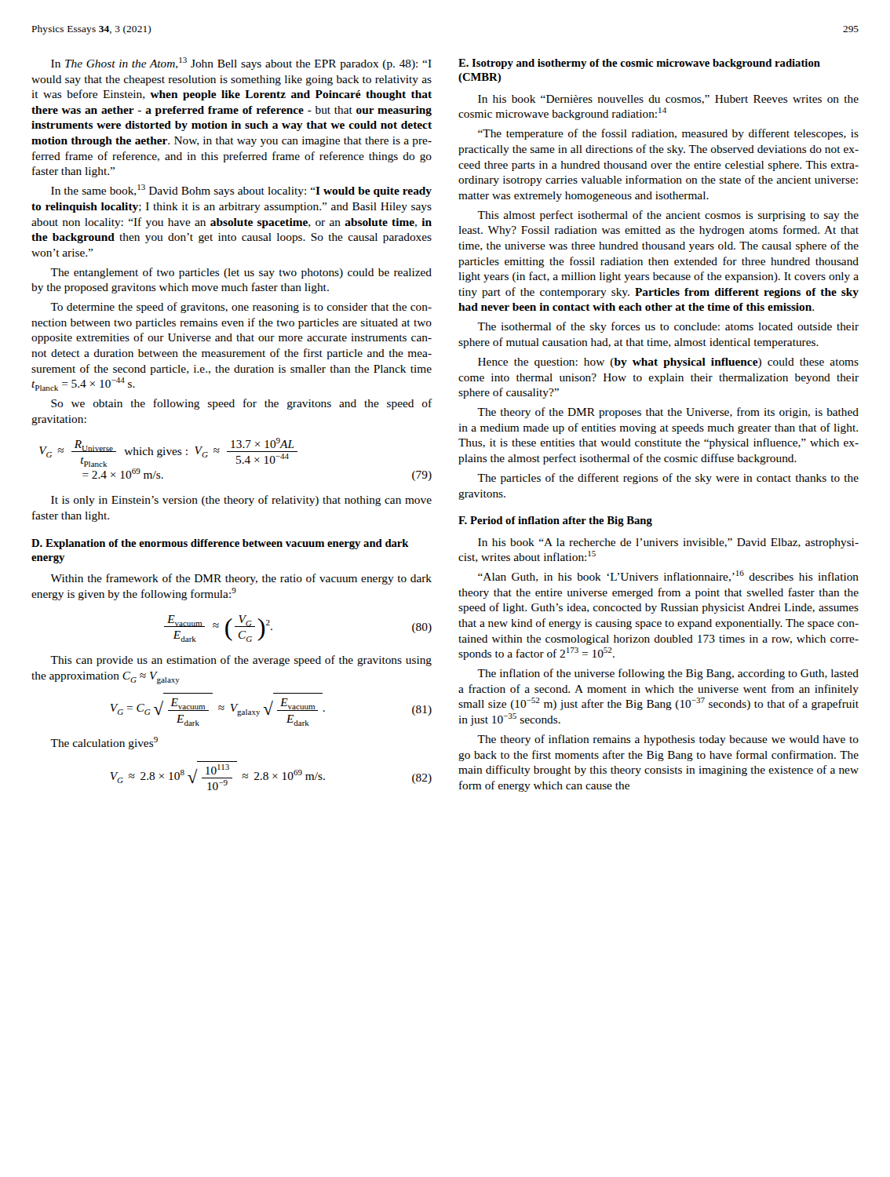Physics Essays 34, 3 (2021)
295
In The Ghost in the Atom,13 John Bell says about the EPR paradox (p. 48): “I would say that the cheapest resolution is something like going back to relativity as it was before Einstein, when people like Lorentz and Poincaré thought that there was an aether - a preferred frame of reference - but that our measuring instruments were distorted by motion in such a way that we could not detect motion through the aether. Now, in that way you can imagine that there is a preferred frame of reference, and in this preferred frame of reference things do go faster than light.”
In the same book,13 David Bohm says about locality: “I would be quite ready to relinquish locality; I think it is an arbitrary assumption.” and Basil Hiley says about non locality: “If you have an absolute spacetime, or an absolute time, in the background then you don’t get into causal loops. So the causal paradoxes won’t arise.”
The entanglement of two particles (let us say two photons) could be realized by the proposed gravitons which move much faster than light.
To determine the speed of gravitons, one reasoning is to consider that the connection between two particles remains even if the two particles are situated at two opposite extremities of our Universe and that our more accurate instruments cannot detect a duration between the measurement of the first particle and the measurement of the second particle, i.e., the duration is smaller than the Planck time tPlanck = 5.4 × 10−44 s.
So we obtain the following speed for the gravitons and the speed of gravitation:
VG ≈ RUniverse tPlanck which gives : VG ≈ 13.7 × 109AL 5.4 × 10−44
= 2.4 × 1069 m/s.
(79)
It is only in Einstein’s version (the theory of relativity) that nothing can move faster than light.
D. Explanation of the enormous difference between vacuum energy and dark energy
Within the framework of the DMR theory, the ratio of vacuum energy to dark energy is given by the following formula:9
Evacuum Edark ≈ ( VG CG )2.
(80)
This can provide us an estimation of the average speed of the gravitons using the approximation CG ≈ Vgalaxy
VG = CG √ Evacuum Edark ≈ Vgalaxy √ Evacuum Edark .
(81)
The calculation gives9
VG ≈ 2.8 × 108 √ 10113 10−9 ≈ 2.8 × 1069 m/s.
(82)
E. Isotropy and isothermy of the cosmic microwave background radiation (CMBR)
In his book “Dernières nouvelles du cosmos,” Hubert Reeves writes on the cosmic microwave background radiation:14
“The temperature of the fossil radiation, measured by different telescopes, is practically the same in all directions of the sky. The observed deviations do not exceed three parts in a hundred thousand over the entire celestial sphere. This extraordinary isotropy carries valuable information on the state of the ancient universe: matter was extremely homogeneous and isothermal.
This almost perfect isothermal of the ancient cosmos is surprising to say the least. Why? Fossil radiation was emitted as the hydrogen atoms formed. At that time, the universe was three hundred thousand years old. The causal sphere of the particles emitting the fossil radiation then extended for three hundred thousand light years (in fact, a million light years because of the expansion). It covers only a tiny part of the contemporary sky. Particles from different regions of the sky had never been in contact with each other at the time of this emission.
The isothermal of the sky forces us to conclude: atoms located outside their sphere of mutual causation had, at that time, almost identical temperatures.
Hence the question: how (by what physical influence) could these atoms come into thermal unison? How to explain their thermalization beyond their sphere of causality?”
The theory of the DMR proposes that the Universe, from its origin, is bathed in a medium made up of entities moving at speeds much greater than that of light. Thus, it is these entities that would constitute the “physical influence,” which explains the almost perfect isothermal of the cosmic diffuse background.
The particles of the different regions of the sky were in contact thanks to the gravitons.
F. Period of inflation after the Big Bang
In his book “A la recherche de l’univers invisible,” David Elbaz, astrophysicist, writes about inflation:15
“Alan Guth, in his book ‘L’Univers inflationnaire,’16 describes his inflation theory that the entire universe emerged from a point that swelled faster than the speed of light. Guth’s idea, concocted by Russian physicist Andrei Linde, assumes that a new kind of energy is causing space to expand exponentially. The space contained within the cosmological horizon doubled 173 times in a row, which corresponds to a factor of 2173 = 1052.
The inflation of the universe following the Big Bang, according to Guth, lasted a fraction of a second. A moment in which the universe went from an infinitely small size (10−52 m) just after the Big Bang (10−37 seconds) to that of a grapefruit in just 10−35 seconds.
The theory of inflation remains a hypothesis today because we would have to go back to the first moments after the Big Bang to have formal confirmation. The main difficulty brought by this theory consists in imagining the existence of a new form of energy which can cause the